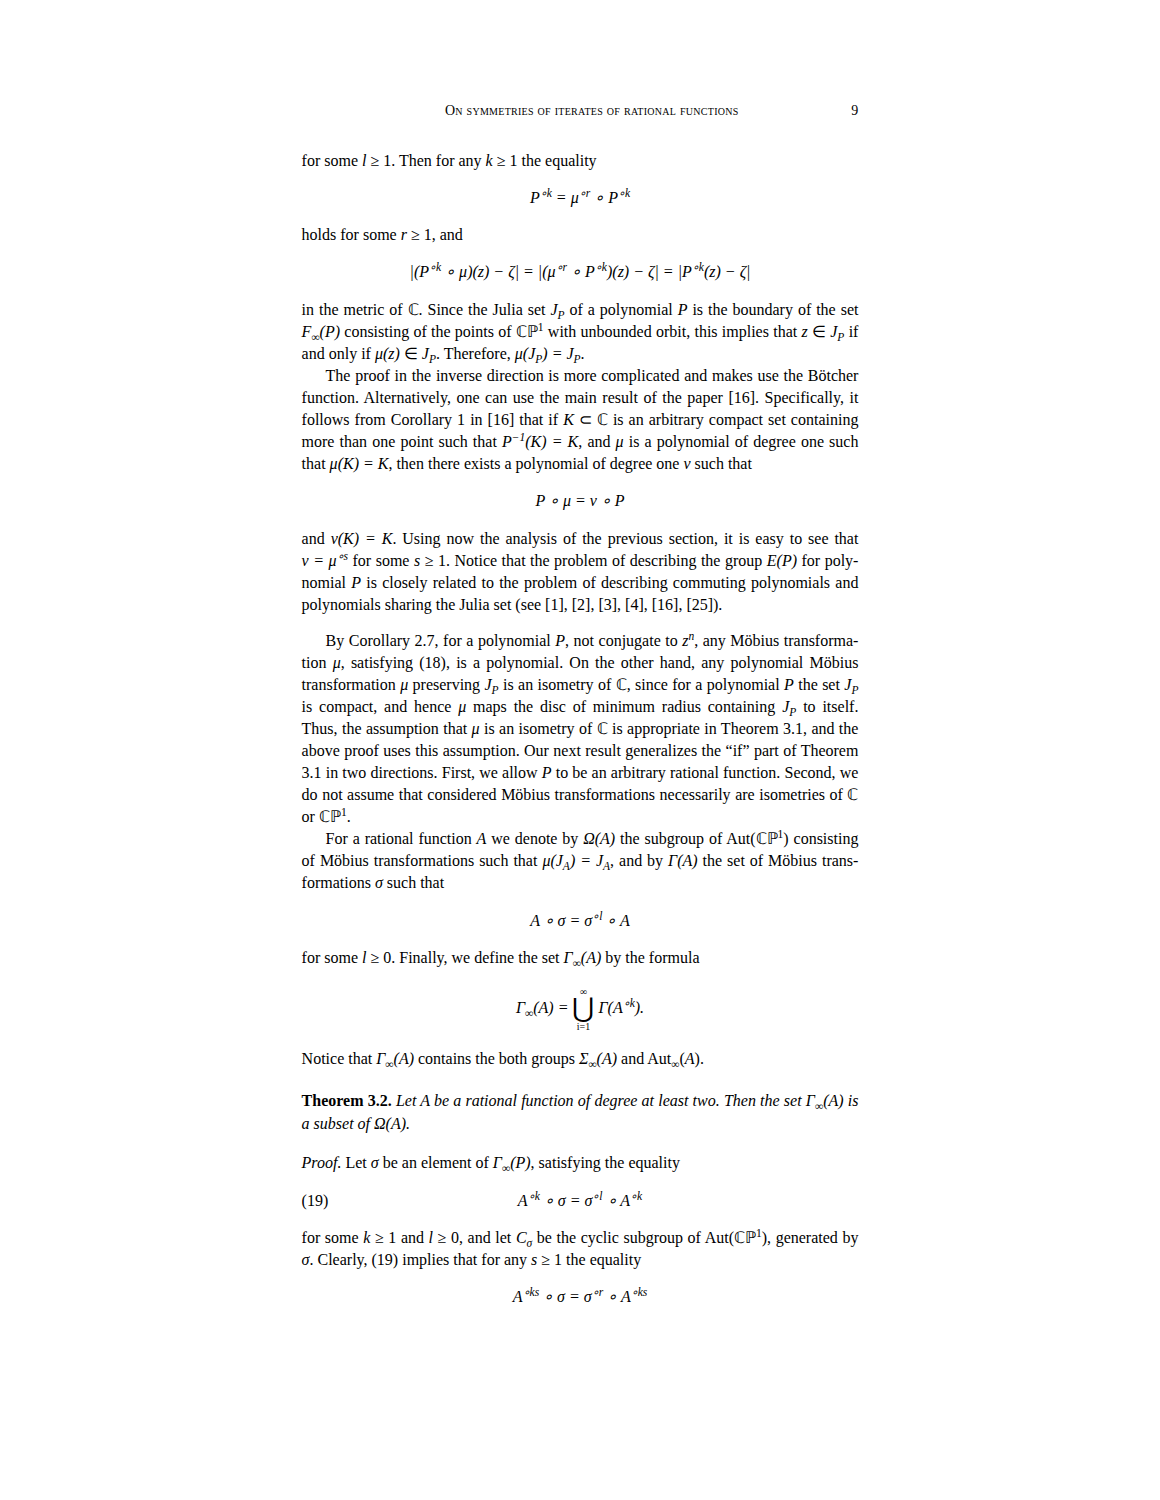On symmetries of iterates of rational functions 9
for some l ≥ 1. Then for any k ≥ 1 the equality
P∘k = μ∘r ∘ P∘k
holds for some r ≥ 1, and
|(P∘k ∘ μ)(z) − ζ| = |(μ∘r ∘ P∘k)(z) − ζ| = |P∘k(z) − ζ|
in the metric of ℂ. Since the Julia set JP of a polynomial P is the boundary of the set F∞(P) consisting of the points of ℂℙ1 with unbounded orbit, this implies that z ∈ JP if and only if μ(z) ∈ JP. Therefore, μ(JP) = JP.
The proof in the inverse direction is more complicated and makes use the Bötcher function. Alternatively, one can use the main result of the paper [16]. Specifically, it follows from Corollary 1 in [16] that if K ⊂ ℂ is an arbitrary compact set containing more than one point such that P−1(K) = K, and μ is a polynomial of degree one such that μ(K) = K, then there exists a polynomial of degree one ν such that
P ∘ μ = ν ∘ P
and ν(K) = K. Using now the analysis of the previous section, it is easy to see that ν = μ∘s for some s ≥ 1. Notice that the problem of describing the group E(P) for polynomial P is closely related to the problem of describing commuting polynomials and polynomials sharing the Julia set (see [1], [2], [3], [4], [16], [25]).
By Corollary 2.7, for a polynomial P, not conjugate to zn, any Möbius transformation μ, satisfying (18), is a polynomial. On the other hand, any polynomial Möbius transformation μ preserving JP is an isometry of ℂ, since for a polynomial P the set JP is compact, and hence μ maps the disc of minimum radius containing JP to itself. Thus, the assumption that μ is an isometry of ℂ is appropriate in Theorem 3.1, and the above proof uses this assumption. Our next result generalizes the “if” part of Theorem 3.1 in two directions. First, we allow P to be an arbitrary rational function. Second, we do not assume that considered Möbius transformations necessarily are isometries of ℂ or ℂℙ1.
For a rational function A we denote by Ω(A) the subgroup of Aut(ℂℙ1) consisting of Möbius transformations such that μ(JA) = JA, and by Γ(A) the set of Möbius transformations σ such that
A ∘ σ = σ∘l ∘ A
for some l ≥ 0. Finally, we define the set Γ∞(A) by the formula
Γ∞(A) = ∞⋃i=1 Γ(A∘k).
Notice that Γ∞(A) contains the both groups Σ∞(A) and Aut∞(A).
Theorem 3.2. Let A be a rational function of degree at least two. Then the set Γ∞(A) is a subset of Ω(A).
Proof. Let σ be an element of Γ∞(P), satisfying the equality
(19) A∘k ∘ σ = σ∘l ∘ A∘k
for some k ≥ 1 and l ≥ 0, and let Cσ be the cyclic subgroup of Aut(ℂℙ1), generated by σ. Clearly, (19) implies that for any s ≥ 1 the equality
A∘ks ∘ σ = σ∘r ∘ A∘ks